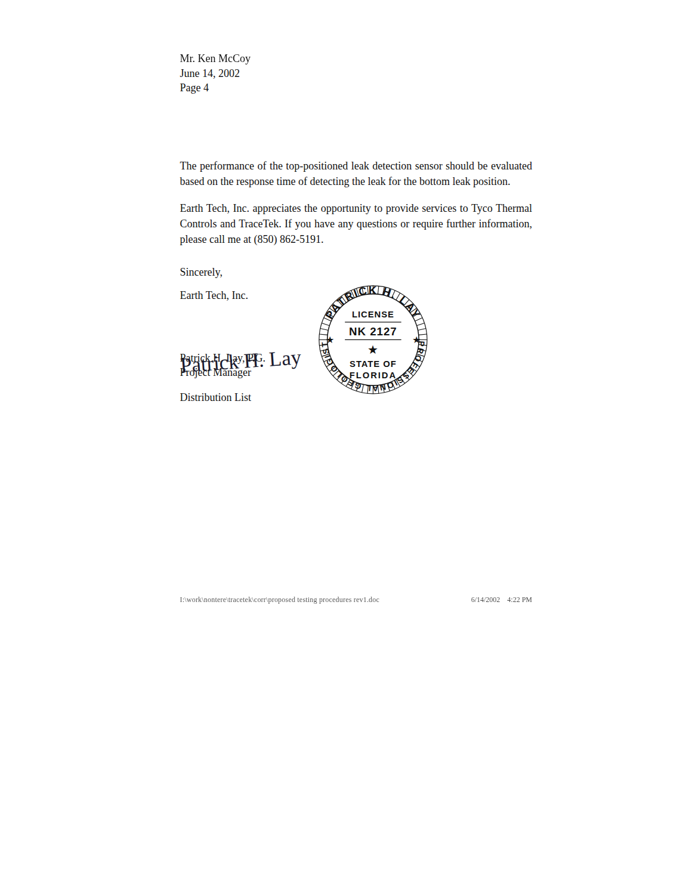Mr. Ken McCoy
June 14, 2002
Page 4
The performance of the top-positioned leak detection sensor should be evaluated based on the response time of detecting the leak for the bottom leak position.
Earth Tech, Inc. appreciates the opportunity to provide services to Tyco Thermal Controls and TraceTek. If you have any questions or require further information, please call me at (850) 862-5191.
Sincerely,
Earth Tech, Inc.
Patrick H. Lay
PATRICK H. LAY PROFESSIONAL GEOLOGIST LICENSE NK 2127 ★ STATE OF FLORIDA ★ ★
Patrick H. Lay, P.G. Project Manager
Distribution List
I:\work\nontere\tracetek\corr\proposed testing procedures rev1.doc 6/14/2002 4:22 PM